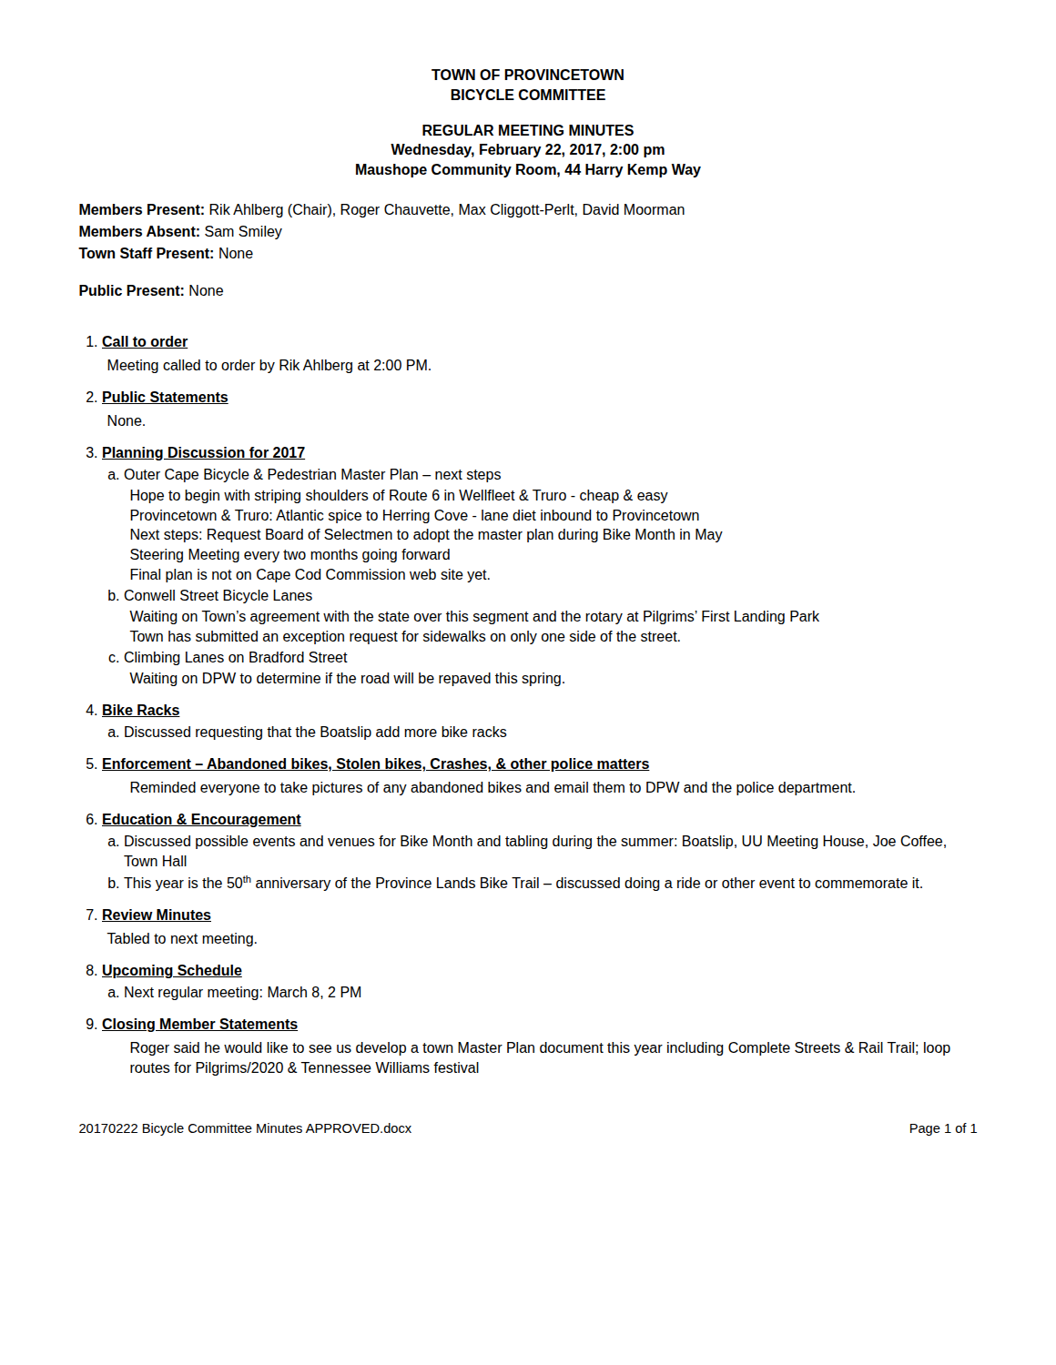TOWN OF PROVINCETOWN BICYCLE COMMITTEE REGULAR MEETING MINUTES Wednesday, February 22, 2017, 2:00 pm Maushope Community Room, 44 Harry Kemp Way
Members Present: Rik Ahlberg (Chair), Roger Chauvette, Max Cliggott-Perlt, David Moorman
Members Absent: Sam Smiley
Town Staff Present: None
Public Present: None
Call to order
Meeting called to order by Rik Ahlberg at 2:00 PM.
Public Statements
None.
Planning Discussion for 2017
Outer Cape Bicycle & Pedestrian Master Plan – next steps
Hope to begin with striping shoulders of Route 6 in Wellfleet & Truro - cheap & easy
Provincetown & Truro: Atlantic spice to Herring Cove - lane diet inbound to Provincetown
Next steps: Request Board of Selectmen to adopt the master plan during Bike Month in May
Steering Meeting every two months going forward
Final plan is not on Cape Cod Commission web site yet.
Conwell Street Bicycle Lanes
Waiting on Town’s agreement with the state over this segment and the rotary at Pilgrims’ First Landing Park
Town has submitted an exception request for sidewalks on only one side of the street.
Climbing Lanes on Bradford Street
Waiting on DPW to determine if the road will be repaved this spring.
Bike Racks
Discussed requesting that the Boatslip add more bike racks
Enforcement – Abandoned bikes, Stolen bikes, Crashes, & other police matters
Reminded everyone to take pictures of any abandoned bikes and email them to DPW and the police department.
Education & Encouragement
Discussed possible events and venues for Bike Month and tabling during the summer: Boatslip, UU Meeting House, Joe Coffee, Town Hall
This year is the 50th anniversary of the Province Lands Bike Trail – discussed doing a ride or other event to commemorate it.
Review Minutes
Tabled to next meeting.
Upcoming Schedule
Next regular meeting: March 8, 2 PM
Closing Member Statements
Roger said he would like to see us develop a town Master Plan document this year including Complete Streets & Rail Trail; loop routes for Pilgrims/2020 & Tennessee Williams festival
20170222 Bicycle Committee Minutes APPROVED.docx Page 1 of 1